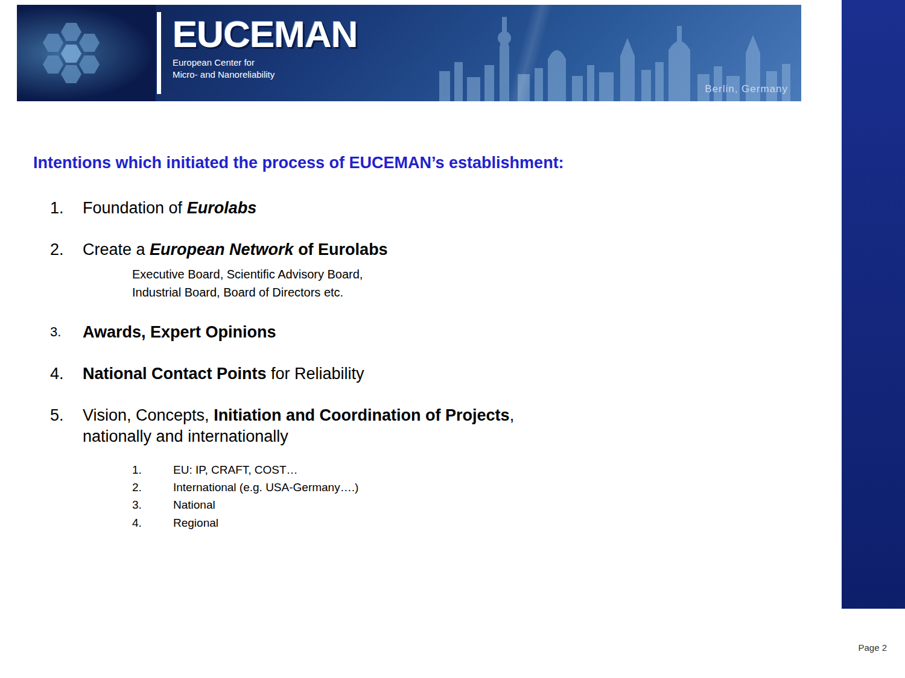EUCEMAN
European Center for
Micro- and Nanoreliability
Berlin, Germany
Intentions which initiated the process of EUCEMAN’s establishment:
Foundation of Eurolabs
Create a European Network of Eurolabs
Executive Board, Scientific Advisory Board,
Industrial Board, Board of Directors etc.
Awards, Expert Opinions
National Contact Points for Reliability
Vision, Concepts, Initiation and Coordination of Projects,
nationally and internationally
EU: IP, CRAFT, COST…
International (e.g. USA-Germany….)
National
Regional
Page 2